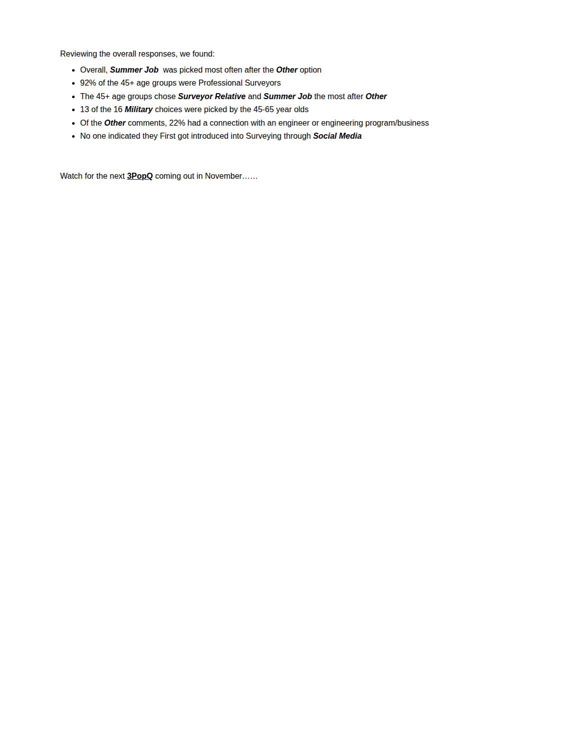Reviewing the overall responses, we found:
Overall, Summer Job was picked most often after the Other option
92% of the 45+ age groups were Professional Surveyors
The 45+ age groups chose Surveyor Relative and Summer Job the most after Other
13 of the 16 Military choices were picked by the 45-65 year olds
Of the Other comments, 22% had a connection with an engineer or engineering program/business
No one indicated they First got introduced into Surveying through Social Media
Watch for the next 3PopQ coming out in November……